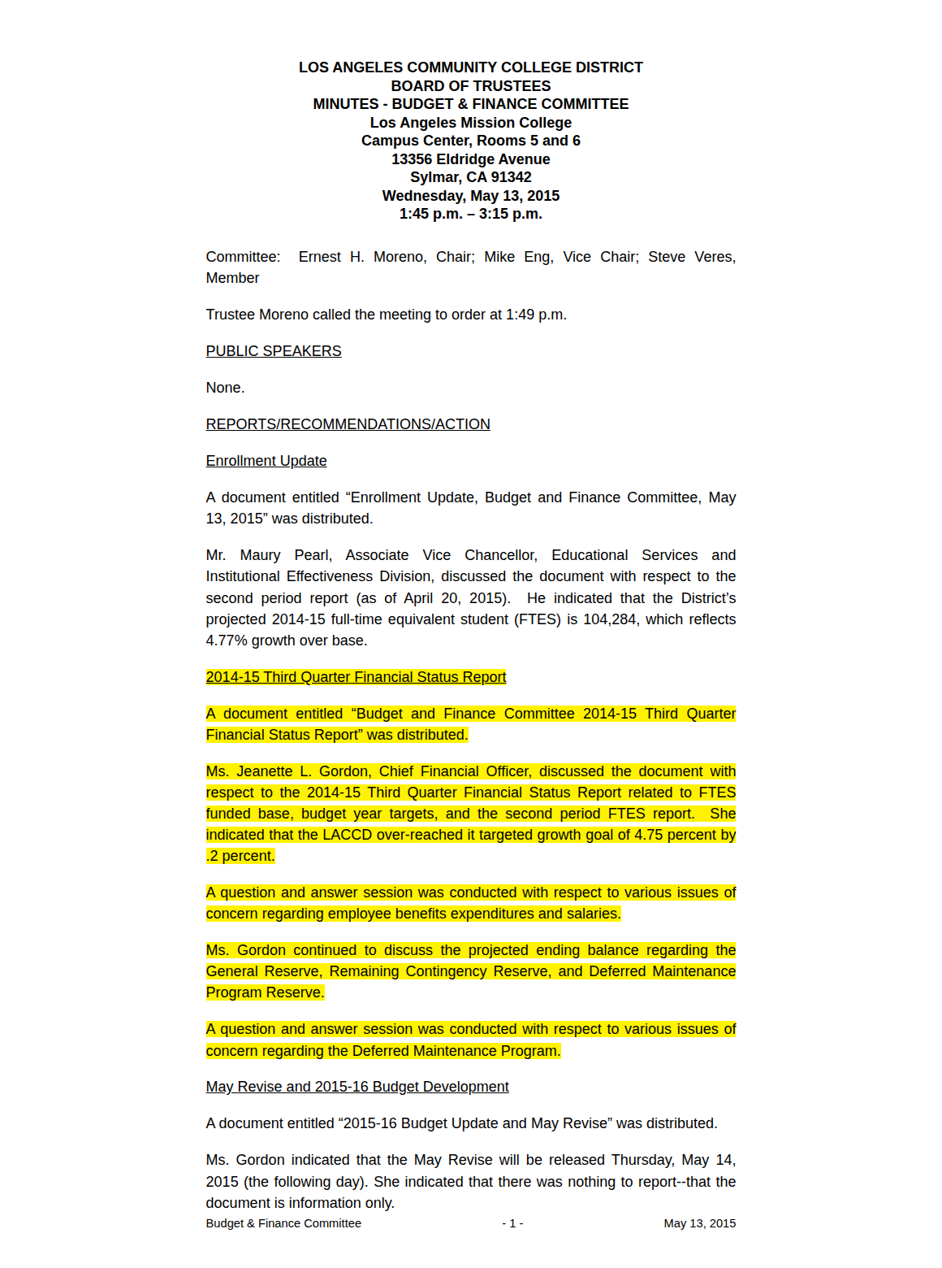LOS ANGELES COMMUNITY COLLEGE DISTRICT
BOARD OF TRUSTEES
MINUTES - BUDGET & FINANCE COMMITTEE
Los Angeles Mission College
Campus Center, Rooms 5 and 6
13356 Eldridge Avenue
Sylmar, CA 91342
Wednesday, May 13, 2015
1:45 p.m. – 3:15 p.m.
Committee: Ernest H. Moreno, Chair; Mike Eng, Vice Chair; Steve Veres, Member
Trustee Moreno called the meeting to order at 1:49 p.m.
PUBLIC SPEAKERS
None.
REPORTS/RECOMMENDATIONS/ACTION
Enrollment Update
A document entitled “Enrollment Update, Budget and Finance Committee, May 13, 2015” was distributed.
Mr. Maury Pearl, Associate Vice Chancellor, Educational Services and Institutional Effectiveness Division, discussed the document with respect to the second period report (as of April 20, 2015). He indicated that the District’s projected 2014-15 full-time equivalent student (FTES) is 104,284, which reflects 4.77% growth over base.
2014-15 Third Quarter Financial Status Report
A document entitled “Budget and Finance Committee 2014-15 Third Quarter Financial Status Report” was distributed.
Ms. Jeanette L. Gordon, Chief Financial Officer, discussed the document with respect to the 2014-15 Third Quarter Financial Status Report related to FTES funded base, budget year targets, and the second period FTES report. She indicated that the LACCD over-reached it targeted growth goal of 4.75 percent by .2 percent.
A question and answer session was conducted with respect to various issues of concern regarding employee benefits expenditures and salaries.
Ms. Gordon continued to discuss the projected ending balance regarding the General Reserve, Remaining Contingency Reserve, and Deferred Maintenance Program Reserve.
A question and answer session was conducted with respect to various issues of concern regarding the Deferred Maintenance Program.
May Revise and 2015-16 Budget Development
A document entitled “2015-16 Budget Update and May Revise” was distributed.
Ms. Gordon indicated that the May Revise will be released Thursday, May 14, 2015 (the following day). She indicated that there was nothing to report--that the document is information only.
Budget & Finance Committee
- 1 -
May 13, 2015